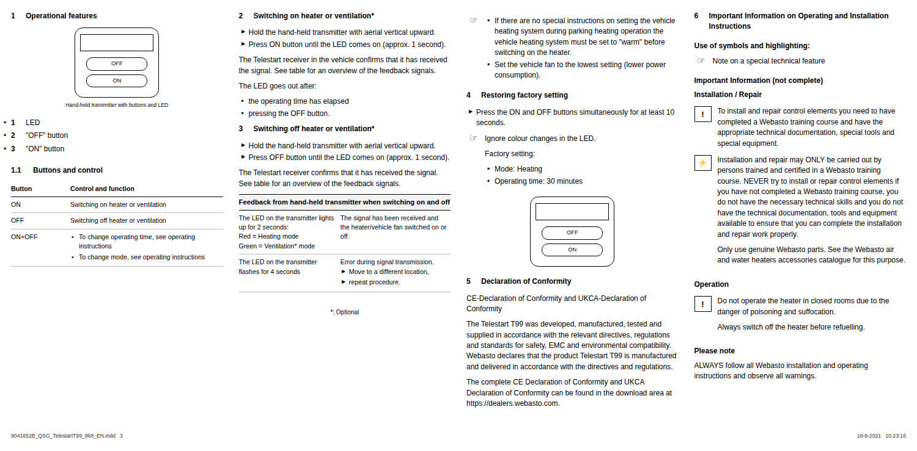1 Operational features
OFF
ON
Hand-held transmitter with buttons and LED
1 LED
2"OFF" button
3"ON" button
1.1 Buttons and control
| Button | Control and function |
| --- | --- |
| ON | Switching on heater or ventilation |
| OFF | Switching off heater or ventilation |
| ON+OFF | To change operating time, see operating instructions To change mode, see operating instructions |
2 Switching on heater or ventilation*
Hold the hand-held transmitter with aerial vertical upward.
Press ON button until the LED comes on (approx. 1 second).
The Telestart receiver in the vehicle confirms that it has received the signal. See table for an overview of the feedback signals.
The LED goes out after:
the operating time has elapsed
pressing the OFF button.
3 Switching off heater or ventilation*
Hold the hand-held transmitter with aerial vertical upward.
Press OFF button until the LED comes on (approx. 1 second).
The Telestart receiver confirms that it has received the signal. See table for an overview of the feedback signals.
Feedback from hand-held transmitter when switching on and off
| The LED on the transmitter lights up for 2 seconds: Red = Heating mode Green = Ventilation* mode | The signal has been received and the heater/vehicle fan switched on or off. |
| The LED on the transmitter flashes for 4 seconds | Error during signal transmission. Move to a different location, repeat procedure. |
*: Optional
☞
If there are no special instructions on setting the vehicle heating system during parking heating operation the vehicle heating system must be set to "warm" before switching on the heater.
Set the vehicle fan to the lowest setting (lower power consumption).
4 Restoring factory setting
Press the ON and OFF buttons simultaneously for at least 10 seconds.
☞
Ignore colour changes in the LED.
Factory setting:
Mode: Heating
Operating time: 30 minutes
OFF
ON
5 Declaration of Conformity
CE-Declaration of Conformity and UKCA-Declaration of Conformity
The Telestart T99 was developed, manufactured, tested and supplied in accordance with the relevant directives, regulations and standards for safety, EMC and environmental compatibility. Webasto declares that the product Telestart T99 is manufactured and delivered in accordance with the directives and regulations.
The complete CE Declaration of Conformity and UKCA Declaration of Conformity can be found in the download area at https://dealers.webasto.com.
6 Important Information on Operating and Installation Instructions
Use of symbols and highlighting:
☞
Note on a special technical feature
Important Information (not complete)
Installation / Repair
!
To install and repair control elements you need to have completed a Webasto training course and have the appropriate technical documentation, special tools and special equipment.
⚡
Installation and repair may ONLY be carried out by persons trained and certified in a Webasto training course. NEVER try to install or repair control elements if you have not completed a Webasto training course, you do not have the necessary technical skills and you do not have the technical documentation, tools and equipment available to ensure that you can complete the installation and repair work properly.
Only use genuine Webasto parts. See the Webasto air and water heaters accessories catalogue for this purpose.
Operation
!
Do not operate the heater in closed rooms due to the danger of poisoning and suffocation.
Always switch off the heater before refuelling.
Please note
ALWAYS follow all Webasto installation and operating instructions and observe all warnings.
9041652B_QSG_TelestartT99_868_EN.indd 3 16-8-2021 10:23:16